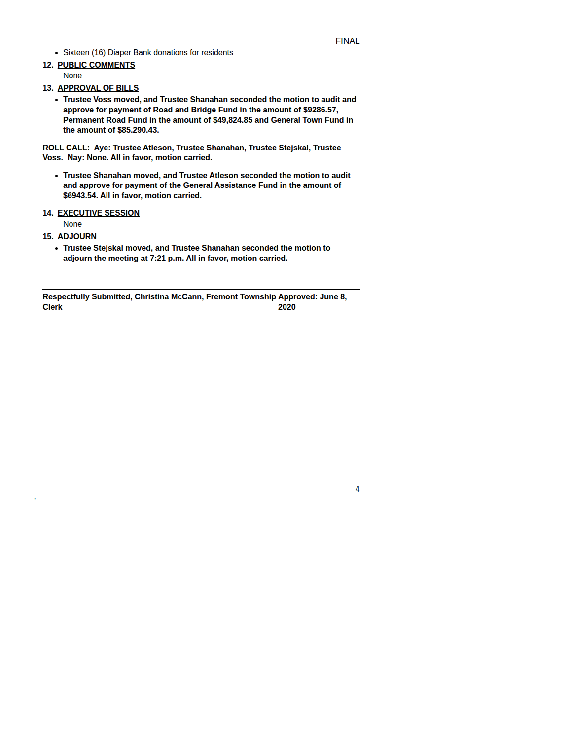FINAL
Sixteen (16) Diaper Bank donations for residents
12. PUBLIC COMMENTS
None
13. APPROVAL OF BILLS
Trustee Voss moved, and Trustee Shanahan seconded the motion to audit and approve for payment of Road and Bridge Fund in the amount of $9286.57, Permanent Road Fund in the amount of $49,824.85 and General Town Fund in the amount of $85.290.43.
ROLL CALL: Aye: Trustee Atleson, Trustee Shanahan, Trustee Stejskal, Trustee Voss. Nay: None. All in favor, motion carried.
Trustee Shanahan moved, and Trustee Atleson seconded the motion to audit and approve for payment of the General Assistance Fund in the amount of $6943.54. All in favor, motion carried.
14. EXECUTIVE SESSION
None
15. ADJOURN
Trustee Stejskal moved, and Trustee Shanahan seconded the motion to adjourn the meeting at 7:21 p.m. All in favor, motion carried.
Respectfully Submitted, Christina McCann, Fremont Township Clerk Approved: June 8, 2020
4
,